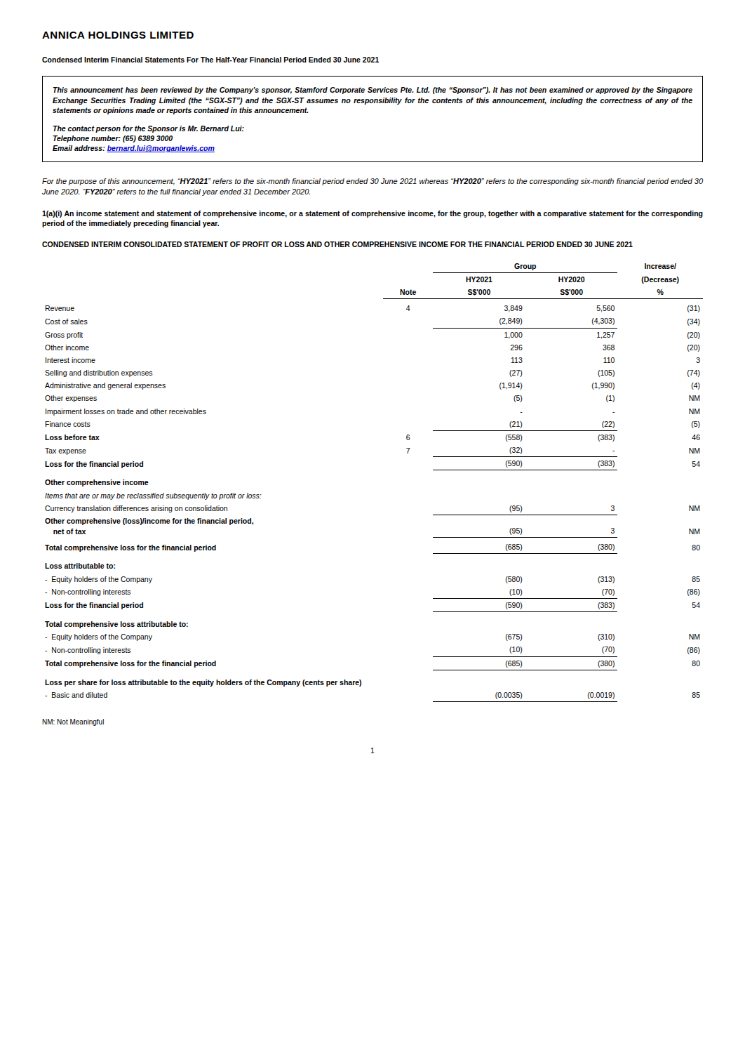ANNICA HOLDINGS LIMITED
Condensed Interim Financial Statements For The Half-Year Financial Period Ended 30 June 2021
This announcement has been reviewed by the Company’s sponsor, Stamford Corporate Services Pte. Ltd. (the “Sponsor”). It has not been examined or approved by the Singapore Exchange Securities Trading Limited (the “SGX-ST”) and the SGX-ST assumes no responsibility for the contents of this announcement, including the correctness of any of the statements or opinions made or reports contained in this announcement.
The contact person for the Sponsor is Mr. Bernard Lui:
Telephone number: (65) 6389 3000
Email address: bernard.lui@morganlewis.com
For the purpose of this announcement, “HY2021” refers to the six-month financial period ended 30 June 2021 whereas “HY2020” refers to the corresponding six-month financial period ended 30 June 2020. “FY2020” refers to the full financial year ended 31 December 2020.
1(a)(i) An income statement and statement of comprehensive income, or a statement of comprehensive income, for the group, together with a comparative statement for the corresponding period of the immediately preceding financial year.
CONDENSED INTERIM CONSOLIDATED STATEMENT OF PROFIT OR LOSS AND OTHER COMPREHENSIVE INCOME FOR THE FINANCIAL PERIOD ENDED 30 JUNE 2021
| | | Group | Increase/ |
| --- | --- | --- | --- |
| | | HY2021 | HY2020 | (Decrease) |
| | Note | S$'000 | S$'000 | % |
| Revenue | 4 | 3,849 | 5,560 | (31) |
| Cost of sales | | (2,849) | (4,303) | (34) |
| Gross profit | | 1,000 | 1,257 | (20) |
| Other income | | 296 | 368 | (20) |
| Interest income | | 113 | 110 | 3 |
| Selling and distribution expenses | | (27) | (105) | (74) |
| Administrative and general expenses | | (1,914) | (1,990) | (4) |
| Other expenses | | (5) | (1) | NM |
| Impairment losses on trade and other receivables | | - | - | NM |
| Finance costs | | (21) | (22) | (5) |
| Loss before tax | 6 | (558) | (383) | 46 |
| Tax expense | 7 | (32) | - | NM |
| Loss for the financial period | | (590) | (383) | 54 |
| Other comprehensive income | |
| Items that are or may be reclassified subsequently to profit or loss: | |
| Currency translation differences arising on consolidation | | (95) | 3 | NM |
| Other comprehensive (loss)/income for the financial period, net of tax | | (95) | 3 | NM |
| Total comprehensive loss for the financial period | | (685) | (380) | 80 |
| Loss attributable to: | |
| - Equity holders of the Company | | (580) | (313) | 85 |
| - Non-controlling interests | | (10) | (70) | (86) |
| Loss for the financial period | | (590) | (383) | 54 |
| Total comprehensive loss attributable to: | |
| - Equity holders of the Company | | (675) | (310) | NM |
| - Non-controlling interests | | (10) | (70) | (86) |
| Total comprehensive loss for the financial period | | (685) | (380) | 80 |
| Loss per share for loss attributable to the equity holders of the Company (cents per share) | |
| - Basic and diluted | | (0.0035) | (0.0019) | 85 |
NM: Not Meaningful
1